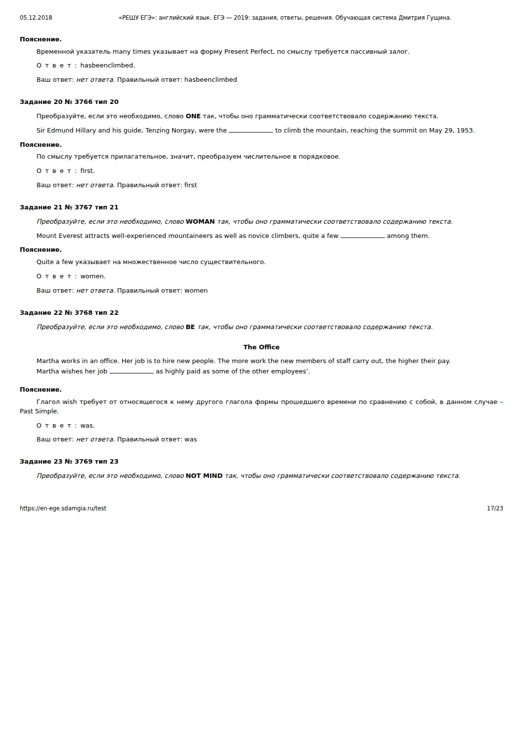05.12.2018
«РЕШУ ЕГЭ»: английский язык. ЕГЭ — 2019: задания, ответы, решения. Обучающая система Дмитрия Гущина.
Пояснение.
Временной указатель many times указывает на форму Present Perfect, по смыслу требуется пассивный залог.
О т в е т : hasbeenclimbed.
Ваш ответ: нет ответа. Правильный ответ: hasbeenclimbed
Задание 20 № 3766 тип 20
Преобразуйте, если это необходимо, слово ONE так, чтобы оно грамматически соответствовало содержанию текста.
Sir Edmund Hillary and his guide, Tenzing Norgay, were the to climb the mountain, reaching the summit on May 29, 1953.
Пояснение.
По смыслу требуется прилагательное, значит, преобразуем числительное в порядковое.
О т в е т : first.
Ваш ответ: нет ответа. Правильный ответ: first
Задание 21 № 3767 тип 21
Преобразуйте, если это необходимо, слово WOMAN так, чтобы оно грамматически соответствовало содержанию текста.
Mount Everest attracts well-experienced mountaineers as well as novice climbers, quite a few among them.
Пояснение.
Quite a few указывает на множественное число существительного.
О т в е т : women.
Ваш ответ: нет ответа. Правильный ответ: women
Задание 22 № 3768 тип 22
Преобразуйте, если это необходимо, слово BE так, чтобы оно грамматически соответствовало содержанию текста.
The Office
Martha works in an office. Her job is to hire new people. The more work the new members of staff carry out, the higher their pay.
Martha wishes her job as highly paid as some of the other employees’.
Пояснение.
Глагол wish требует от относящегося к нему другого глагола формы прошедшего времени по сравнению с собой, в данном случае – Past Simple.
О т в е т : was.
Ваш ответ: нет ответа. Правильный ответ: was
Задание 23 № 3769 тип 23
Преобразуйте, если это необходимо, слово NOT MIND так, чтобы оно грамматически соответствовало содержанию текста.
https://en-ege.sdamgia.ru/test
17/23